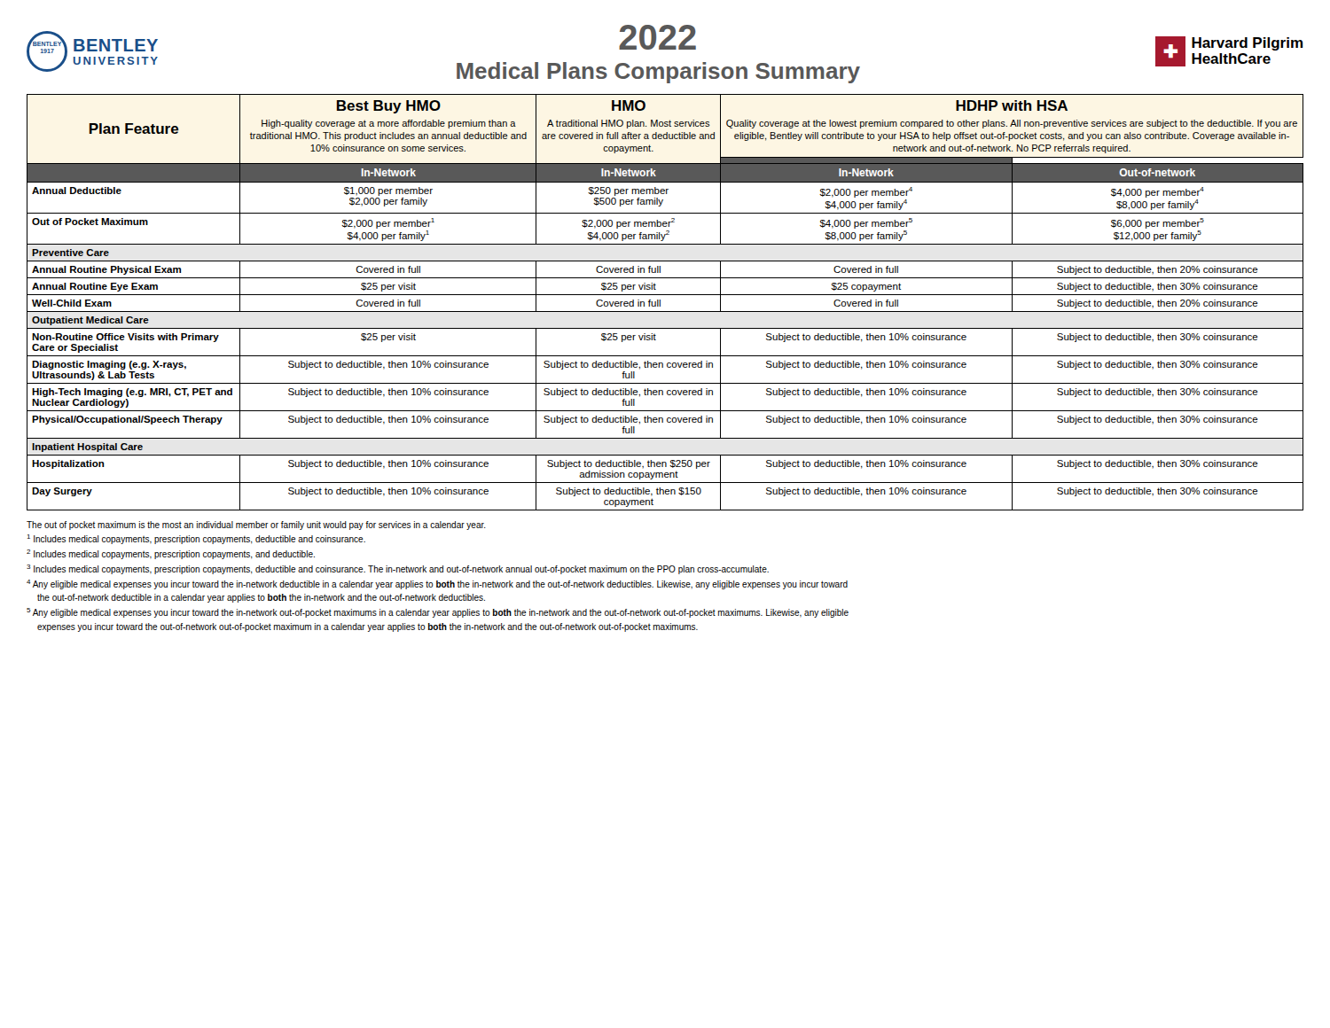BENTLEY
1917 BENTLEYUNIVERSITY
2022
Medical Plans Comparison Summary
✚Harvard Pilgrim
HealthCare
| Plan Feature | Best Buy HMO High-quality coverage at a more affordable premium than a traditional HMO. This product includes an annual deductible and 10% coinsurance on some services. | HMO A traditional HMO plan. Most services are covered in full after a deductible and copayment. | HDHP with HSA Quality coverage at the lowest premium compared to other plans. All non-preventive services are subject to the deductible. If you are eligible, Bentley will contribute to your HSA to help offset out-of-pocket costs, and you can also contribute. Coverage available in-network and out-of-network. No PCP referrals required. |
| --- | --- | --- | --- |
| | In-Network | In-Network | In-Network | Out-of-network |
| Annual Deductible | $1,000 per member $2,000 per family | $250 per member $500 per family | $2,000 per member 4 $4,000 per family 4 | $4,000 per member 4 $8,000 per family 4 |
| Out of Pocket Maximum | $2,000 per member 1 $4,000 per family 1 | $2,000 per member 2 $4,000 per family 2 | $4,000 per member 5 $8,000 per family 5 | $6,000 per member 5 $12,000 per family 5 |
| Preventive Care |
| Annual Routine Physical Exam | Covered in full | Covered in full | Covered in full | Subject to deductible, then 20% coinsurance |
| Annual Routine Eye Exam | $25 per visit | $25 per visit | $25 copayment | Subject to deductible, then 30% coinsurance |
| Well-Child Exam | Covered in full | Covered in full | Covered in full | Subject to deductible, then 20% coinsurance |
| Outpatient Medical Care |
| Non-Routine Office Visits with Primary Care or Specialist | $25 per visit | $25 per visit | Subject to deductible, then 10% coinsurance | Subject to deductible, then 30% coinsurance |
| Diagnostic Imaging (e.g. X-rays, Ultrasounds) & Lab Tests | Subject to deductible, then 10% coinsurance | Subject to deductible, then covered in full | Subject to deductible, then 10% coinsurance | Subject to deductible, then 30% coinsurance |
| High-Tech Imaging (e.g. MRI, CT, PET and Nuclear Cardiology) | Subject to deductible, then 10% coinsurance | Subject to deductible, then covered in full | Subject to deductible, then 10% coinsurance | Subject to deductible, then 30% coinsurance |
| Physical/Occupational/Speech Therapy | Subject to deductible, then 10% coinsurance | Subject to deductible, then covered in full | Subject to deductible, then 10% coinsurance | Subject to deductible, then 30% coinsurance |
| Inpatient Hospital Care |
| Hospitalization | Subject to deductible, then 10% coinsurance | Subject to deductible, then $250 per admission copayment | Subject to deductible, then 10% coinsurance | Subject to deductible, then 30% coinsurance |
| Day Surgery | Subject to deductible, then 10% coinsurance | Subject to deductible, then $150 copayment | Subject to deductible, then 10% coinsurance | Subject to deductible, then 30% coinsurance |
The out of pocket maximum is the most an individual member or family unit would pay for services in a calendar year.
1 Includes medical copayments, prescription copayments, deductible and coinsurance.
2 Includes medical copayments, prescription copayments, and deductible.
3 Includes medical copayments, prescription copayments, deductible and coinsurance. The in-network and out-of-network annual out-of-pocket maximum on the PPO plan cross-accumulate.
4 Any eligible medical expenses you incur toward the in-network deductible in a calendar year applies to both the in-network and the out-of-network deductibles. Likewise, any eligible expenses you incur toward
the out-of-network deductible in a calendar year applies to both the in-network and the out-of-network deductibles.
5 Any eligible medical expenses you incur toward the in-network out-of-pocket maximums in a calendar year applies to both the in-network and the out-of-network out-of-pocket maximums. Likewise, any eligible
expenses you incur toward the out-of-network out-of-pocket maximum in a calendar year applies to both the in-network and the out-of-network out-of-pocket maximums.